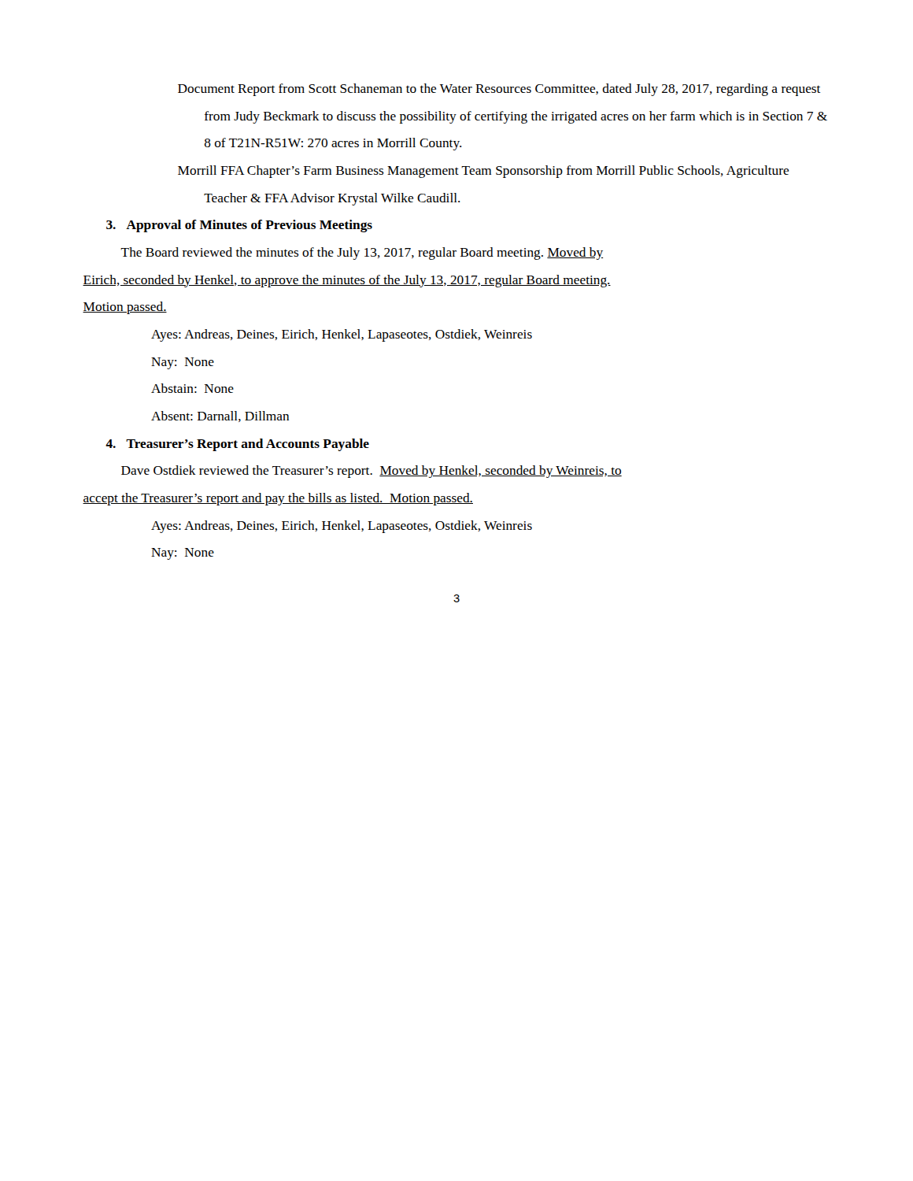Document Report from Scott Schaneman to the Water Resources Committee, dated July 28, 2017, regarding a request from Judy Beckmark to discuss the possibility of certifying the irrigated acres on her farm which is in Section 7 & 8 of T21N-R51W: 270 acres in Morrill County.
Morrill FFA Chapter’s Farm Business Management Team Sponsorship from Morrill Public Schools, Agriculture Teacher & FFA Advisor Krystal Wilke Caudill.
3. Approval of Minutes of Previous Meetings
The Board reviewed the minutes of the July 13, 2017, regular Board meeting. Moved by
Eirich, seconded by Henkel, to approve the minutes of the July 13, 2017, regular Board meeting.
Motion passed.
Ayes: Andreas, Deines, Eirich, Henkel, Lapaseotes, Ostdiek, Weinreis
Nay: None
Abstain: None
Absent: Darnall, Dillman
4. Treasurer’s Report and Accounts Payable
Dave Ostdiek reviewed the Treasurer’s report. Moved by Henkel, seconded by Weinreis, to
accept the Treasurer’s report and pay the bills as listed. Motion passed.
Ayes: Andreas, Deines, Eirich, Henkel, Lapaseotes, Ostdiek, Weinreis
Nay: None
3